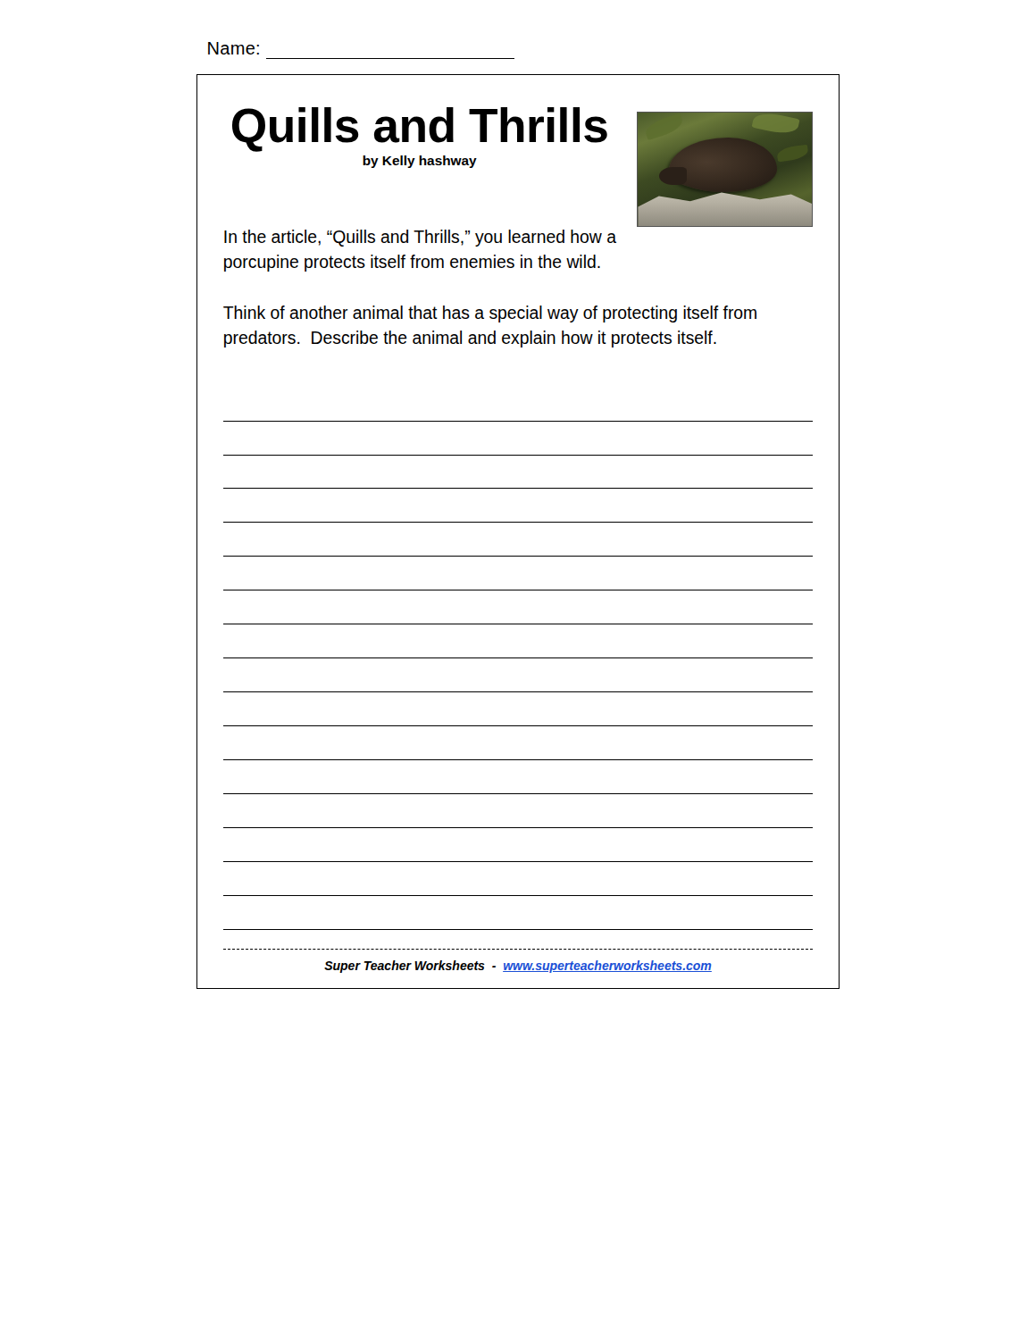Name:
Quills and Thrills
by Kelly hashway
In the article, “Quills and Thrills,” you learned how a porcupine protects itself from enemies in the wild.
Think of another animal that has a special way of protecting itself from predators. Describe the animal and explain how it protects itself.
Super Teacher Worksheets - www.superteacherworksheets.com